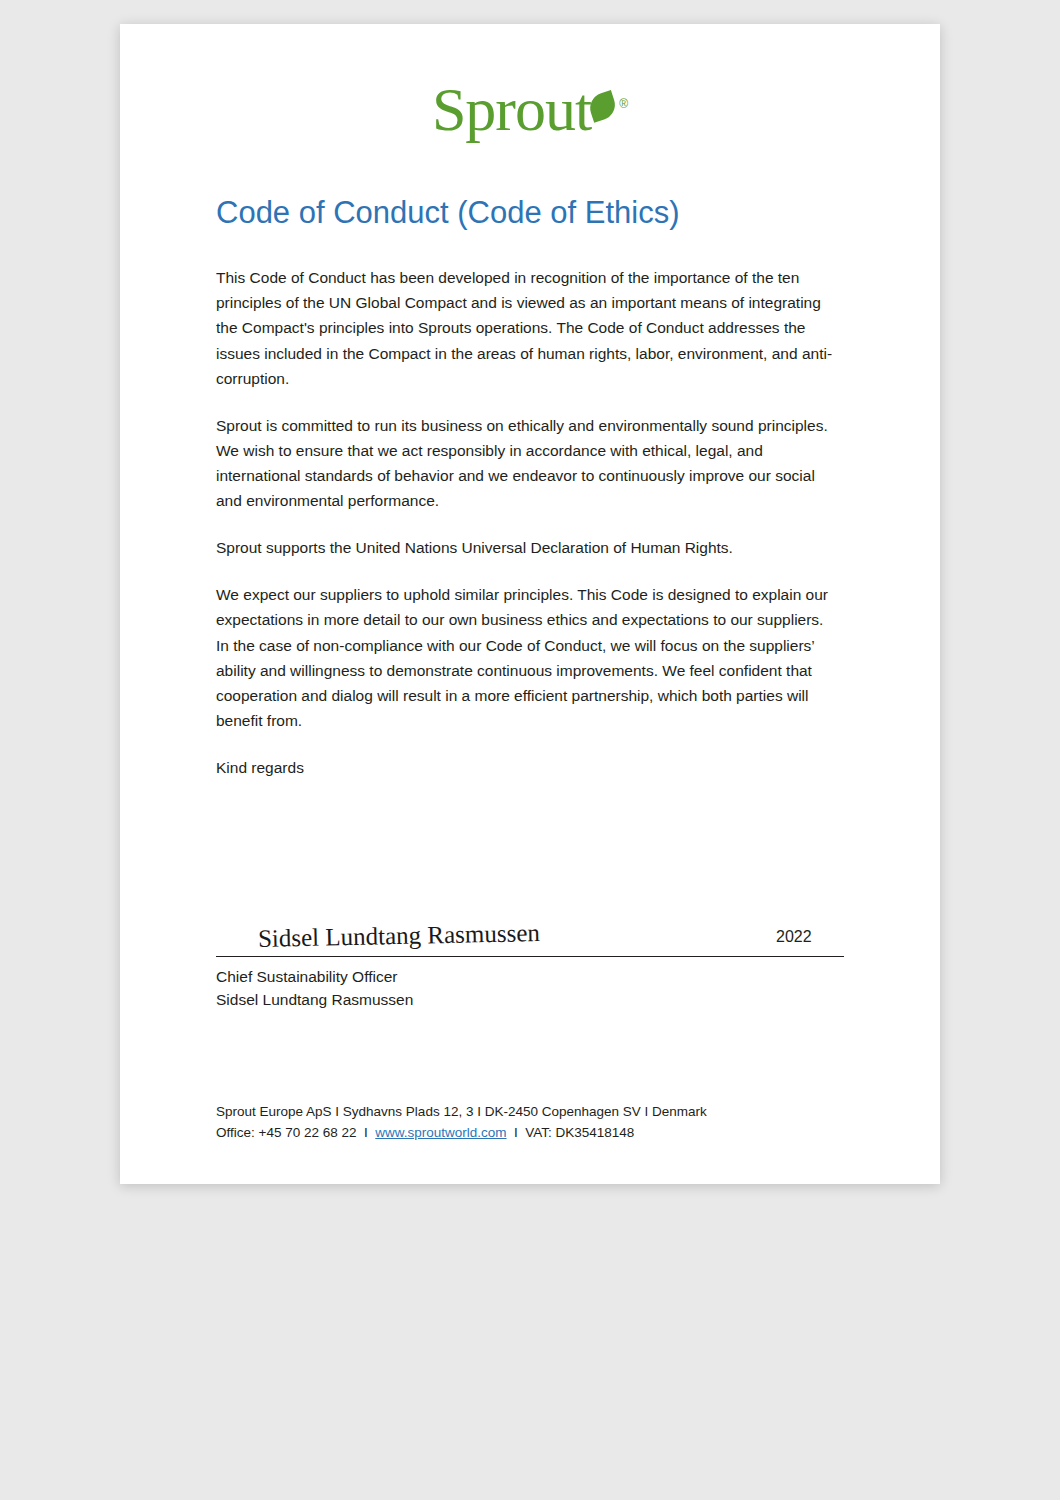Sprout ®
Code of Conduct (Code of Ethics)
This Code of Conduct has been developed in recognition of the importance of the ten principles of the UN Global Compact and is viewed as an important means of integrating the Compact's principles into Sprouts operations. The Code of Conduct addresses the issues included in the Compact in the areas of human rights, labor, environment, and anti-corruption.
Sprout is committed to run its business on ethically and environmentally sound principles. We wish to ensure that we act responsibly in accordance with ethical, legal, and international standards of behavior and we endeavor to continuously improve our social and environmental performance.
Sprout supports the United Nations Universal Declaration of Human Rights.
We expect our suppliers to uphold similar principles. This Code is designed to explain our expectations in more detail to our own business ethics and expectations to our suppliers.
In the case of non-compliance with our Code of Conduct, we will focus on the suppliers’ ability and willingness to demonstrate continuous improvements. We feel confident that cooperation and dialog will result in a more efficient partnership, which both parties will benefit from.
Kind regards
Sidsel Lundtang Rasmussen 2022
Chief Sustainability Officer
Sidsel Lundtang Rasmussen
Sprout Europe ApS I Sydhavns Plads 12, 3 I DK-2450 Copenhagen SV I Denmark
Office: +45 70 22 68 22 I www.sproutworld.com I VAT: DK35418148